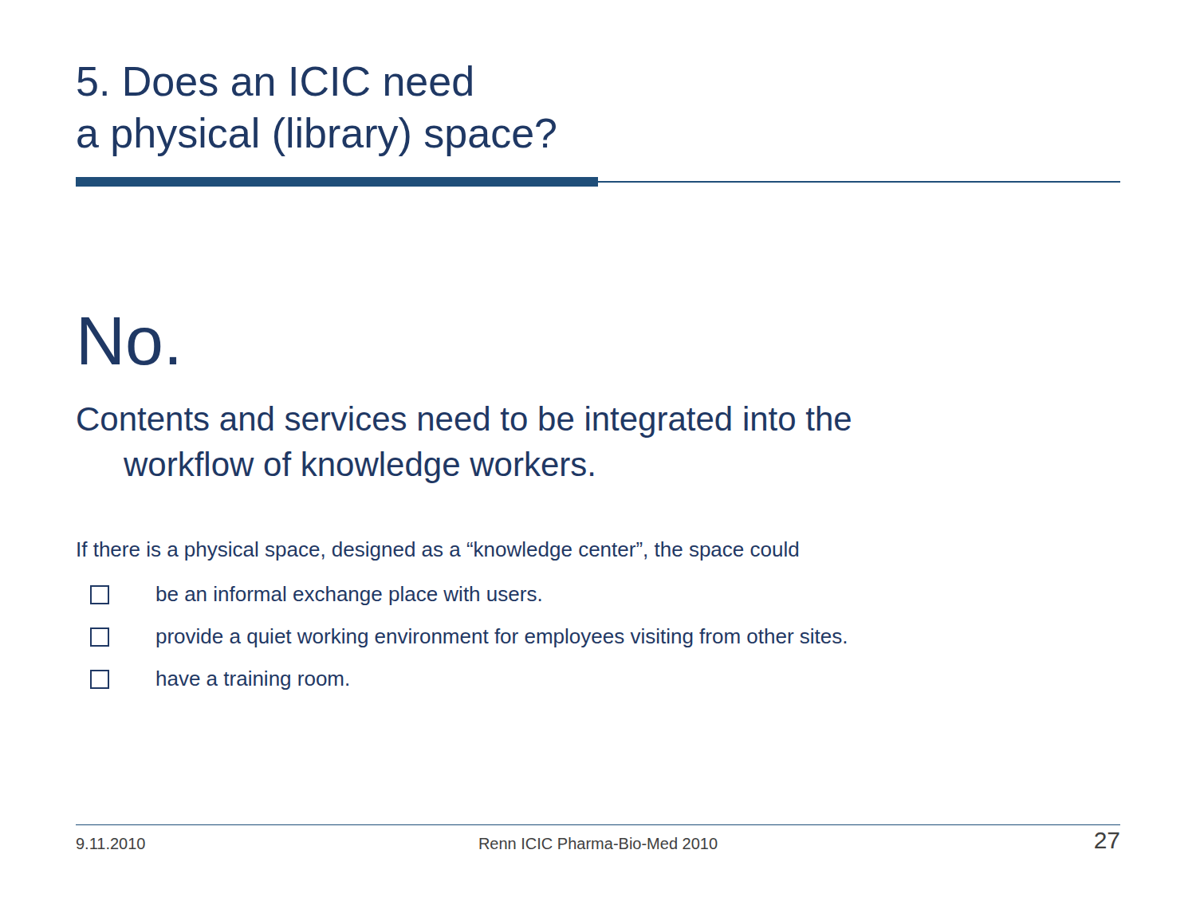5. Does an ICIC need
a physical (library) space?
No.
Contents and services need to be integrated into the workflow of knowledge workers.
If there is a physical space, designed as a “knowledge center”, the space could
be an informal exchange place with users.
provide a quiet working environment for employees visiting from other sites.
have a training room.
9.11.2010
Renn ICIC Pharma-Bio-Med 2010
27